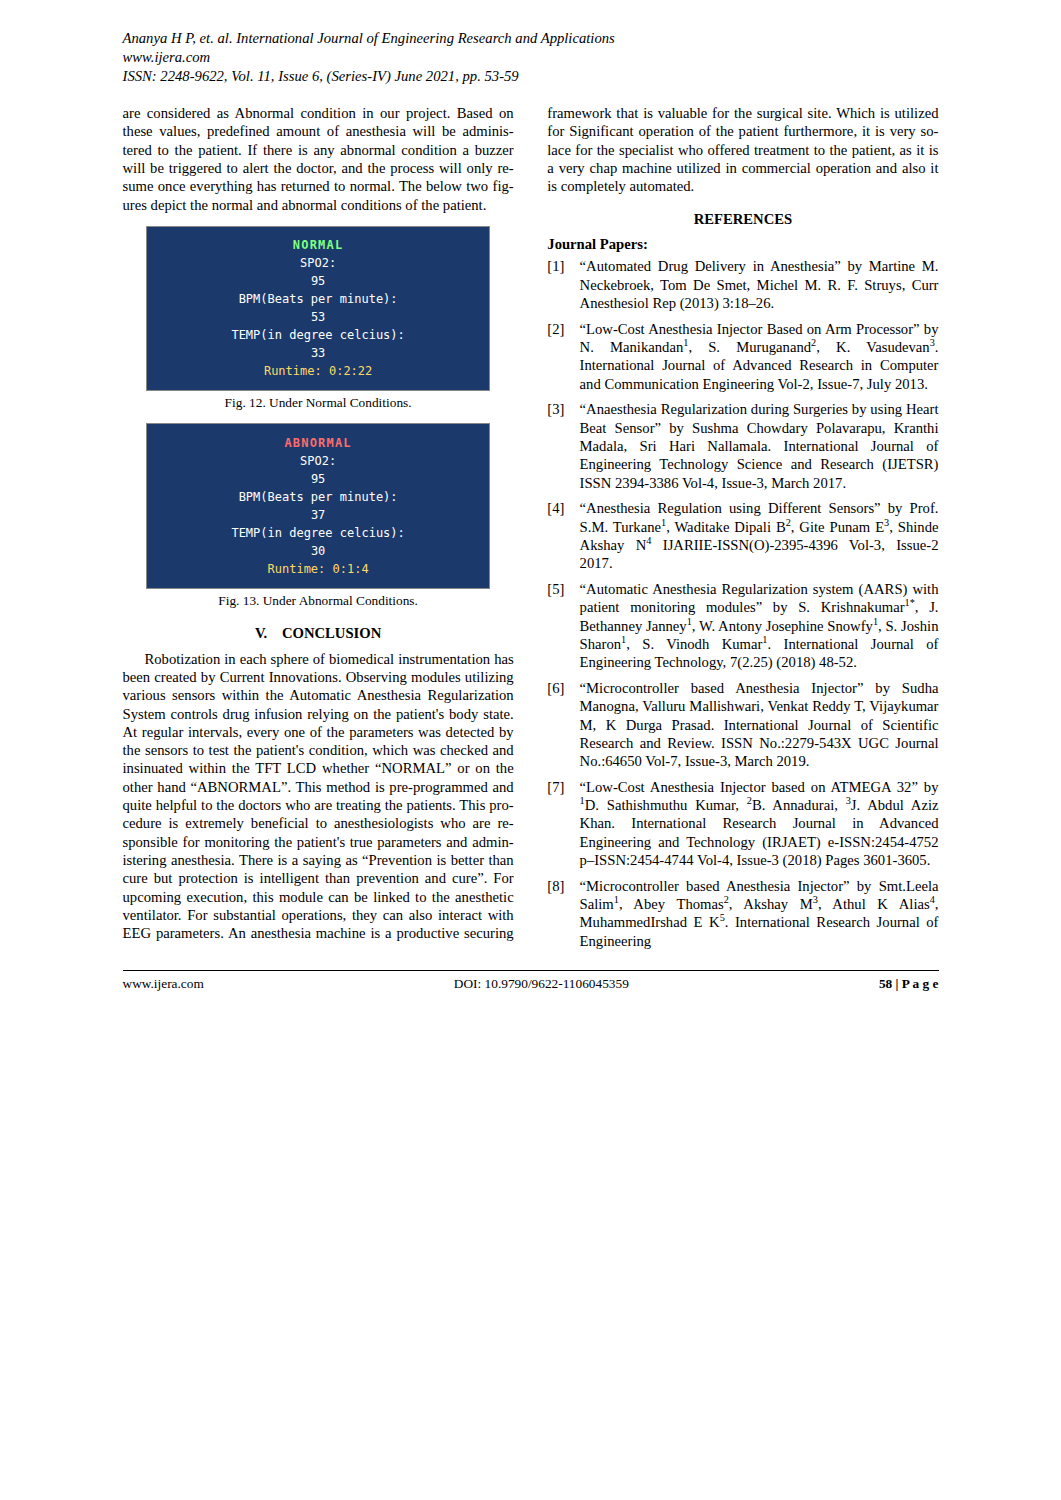Ananya H P, et. al. International Journal of Engineering Research and Applications
www.ijera.com
ISSN: 2248-9622, Vol. 11, Issue 6, (Series-IV) June 2021, pp. 53-59
are considered as Abnormal condition in our project. Based on these values, predefined amount of anesthesia will be administered to the patient. If there is any abnormal condition a buzzer will be triggered to alert the doctor, and the process will only resume once everything has returned to normal. The below two figures depict the normal and abnormal conditions of the patient.
NORMAL
SPO2:
95
BPM(Beats per minute):
53
TEMP(in degree celcius):
33
Runtime: 0:2:22
Fig. 12. Under Normal Conditions.
ABNORMAL
SPO2:
95
BPM(Beats per minute):
37
TEMP(in degree celcius):
30
Runtime: 0:1:4
Fig. 13. Under Abnormal Conditions.
V. Conclusion
Robotization in each sphere of biomedical instrumentation has been created by Current Innovations. Observing modules utilizing various sensors within the Automatic Anesthesia Regularization System controls drug infusion relying on the patient's body state. At regular intervals, every one of the parameters was detected by the sensors to test the patient's condition, which was checked and insinuated within the TFT LCD whether “NORMAL” or on the other hand “ABNORMAL”. This method is pre-programmed and quite helpful to the doctors who are treating the patients. This procedure is extremely beneficial to anesthesiologists who are responsible for monitoring the patient's true parameters and administering anesthesia. There is a saying as “Prevention is better than cure but protection is intelligent than prevention and cure”. For upcoming execution, this module can be linked to the anesthetic ventilator. For substantial operations, they can also interact with EEG parameters. An anesthesia machine is a productive securing framework that is valuable for the surgical site. Which is utilized for Significant operation of the patient furthermore, it is very solace for the specialist who offered treatment to the patient, as it is a very chap machine utilized in commercial operation and also it is completely automated.
References
Journal Papers:
“Automated Drug Delivery in Anesthesia” by Martine M. Neckebroek, Tom De Smet, Michel M. R. F. Struys, Curr Anesthesiol Rep (2013) 3:18–26.
“Low-Cost Anesthesia Injector Based on Arm Processor” by N. Manikandan1, S. Muruganand2, K. Vasudevan3. International Journal of Advanced Research in Computer and Communication Engineering Vol-2, Issue-7, July 2013.
“Anaesthesia Regularization during Surgeries by using Heart Beat Sensor” by Sushma Chowdary Polavarapu, Kranthi Madala, Sri Hari Nallamala. International Journal of Engineering Technology Science and Research (IJETSR) ISSN 2394-3386 Vol-4, Issue-3, March 2017.
“Anesthesia Regulation using Different Sensors” by Prof. S.M. Turkane1, Waditake Dipali B2, Gite Punam E3, Shinde Akshay N4 IJARIIE-ISSN(O)-2395-4396 Vol-3, Issue-2 2017.
“Automatic Anesthesia Regularization system (AARS) with patient monitoring modules” by S. Krishnakumar1*, J. Bethanney Janney1, W. Antony Josephine Snowfy1, S. Joshin Sharon1, S. Vinodh Kumar1. International Journal of Engineering Technology, 7(2.25) (2018) 48-52.
“Microcontroller based Anesthesia Injector” by Sudha Manogna, Valluru Mallishwari, Venkat Reddy T, Vijaykumar M, K Durga Prasad. International Journal of Scientific Research and Review. ISSN No.:2279-543X UGC Journal No.:64650 Vol-7, Issue-3, March 2019.
“Low-Cost Anesthesia Injector based on ATMEGA 32” by 1D. Sathishmuthu Kumar, 2B. Annadurai, 3J. Abdul Aziz Khan. International Research Journal in Advanced Engineering and Technology (IRJAET) e-ISSN:2454-4752 p–ISSN:2454-4744 Vol-4, Issue-3 (2018) Pages 3601-3605.
“Microcontroller based Anesthesia Injector” by Smt.Leela Salim1, Abey Thomas2, Akshay M3, Athul K Alias4, MuhammedIrshad E K5. International Research Journal of Engineering
www.ijera.com DOI: 10.9790/9622-1106045359 58 | P a g e